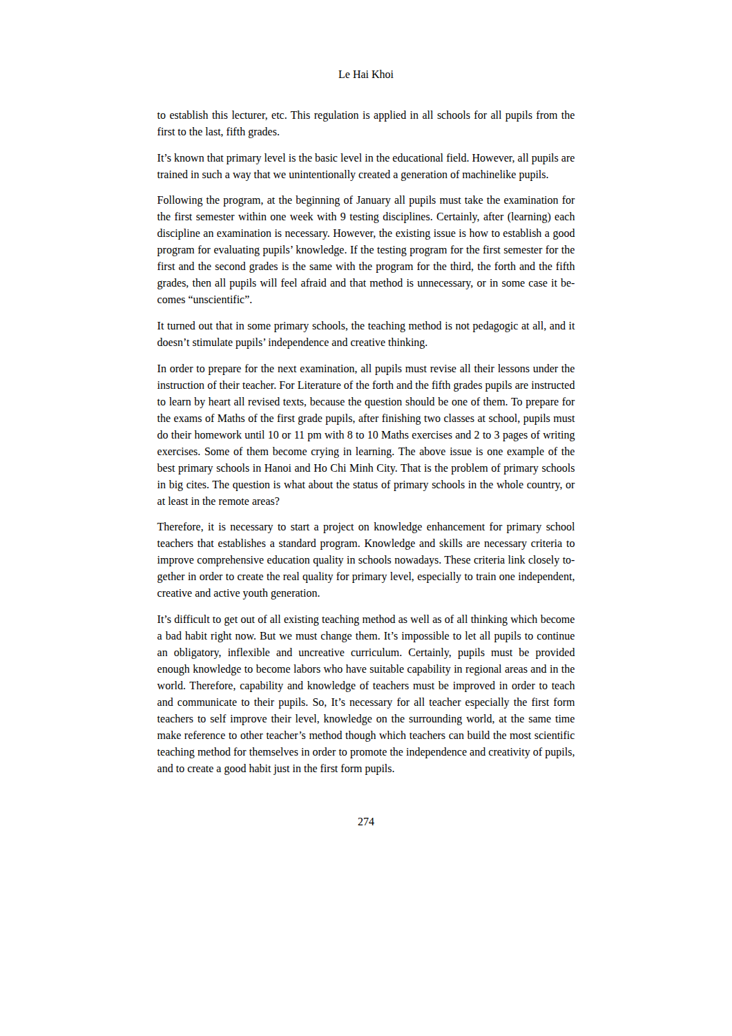Le Hai Khoi
to establish this lecturer, etc. This regulation is applied in all schools for all pupils from the first to the last, fifth grades.
It’s known that primary level is the basic level in the educational field. However, all pupils are trained in such a way that we unintentionally created a generation of machinelike pupils.
Following the program, at the beginning of January all pupils must take the examination for the first semester within one week with 9 testing disciplines. Certainly, after (learning) each discipline an examination is necessary. However, the existing issue is how to establish a good program for evaluating pupils’ knowledge. If the testing program for the first semester for the first and the second grades is the same with the program for the third, the forth and the fifth grades, then all pupils will feel afraid and that method is unnecessary, or in some case it becomes “unscientific”.
It turned out that in some primary schools, the teaching method is not pedagogic at all, and it doesn’t stimulate pupils’ independence and creative thinking.
In order to prepare for the next examination, all pupils must revise all their lessons under the instruction of their teacher. For Literature of the forth and the fifth grades pupils are instructed to learn by heart all revised texts, because the question should be one of them. To prepare for the exams of Maths of the first grade pupils, after finishing two classes at school, pupils must do their homework until 10 or 11 pm with 8 to 10 Maths exercises and 2 to 3 pages of writing exercises. Some of them become crying in learning. The above issue is one example of the best primary schools in Hanoi and Ho Chi Minh City. That is the problem of primary schools in big cites. The question is what about the status of primary schools in the whole country, or at least in the remote areas?
Therefore, it is necessary to start a project on knowledge enhancement for primary school teachers that establishes a standard program. Knowledge and skills are necessary criteria to improve comprehensive education quality in schools nowadays. These criteria link closely together in order to create the real quality for primary level, especially to train one independent, creative and active youth generation.
It’s difficult to get out of all existing teaching method as well as of all thinking which become a bad habit right now. But we must change them. It’s impossible to let all pupils to continue an obligatory, inflexible and uncreative curriculum. Certainly, pupils must be provided enough knowledge to become labors who have suitable capability in regional areas and in the world. Therefore, capability and knowledge of teachers must be improved in order to teach and communicate to their pupils. So, It’s necessary for all teacher especially the first form teachers to self improve their level, knowledge on the surrounding world, at the same time make reference to other teacher’s method though which teachers can build the most scientific teaching method for themselves in order to promote the independence and creativity of pupils, and to create a good habit just in the first form pupils.
274